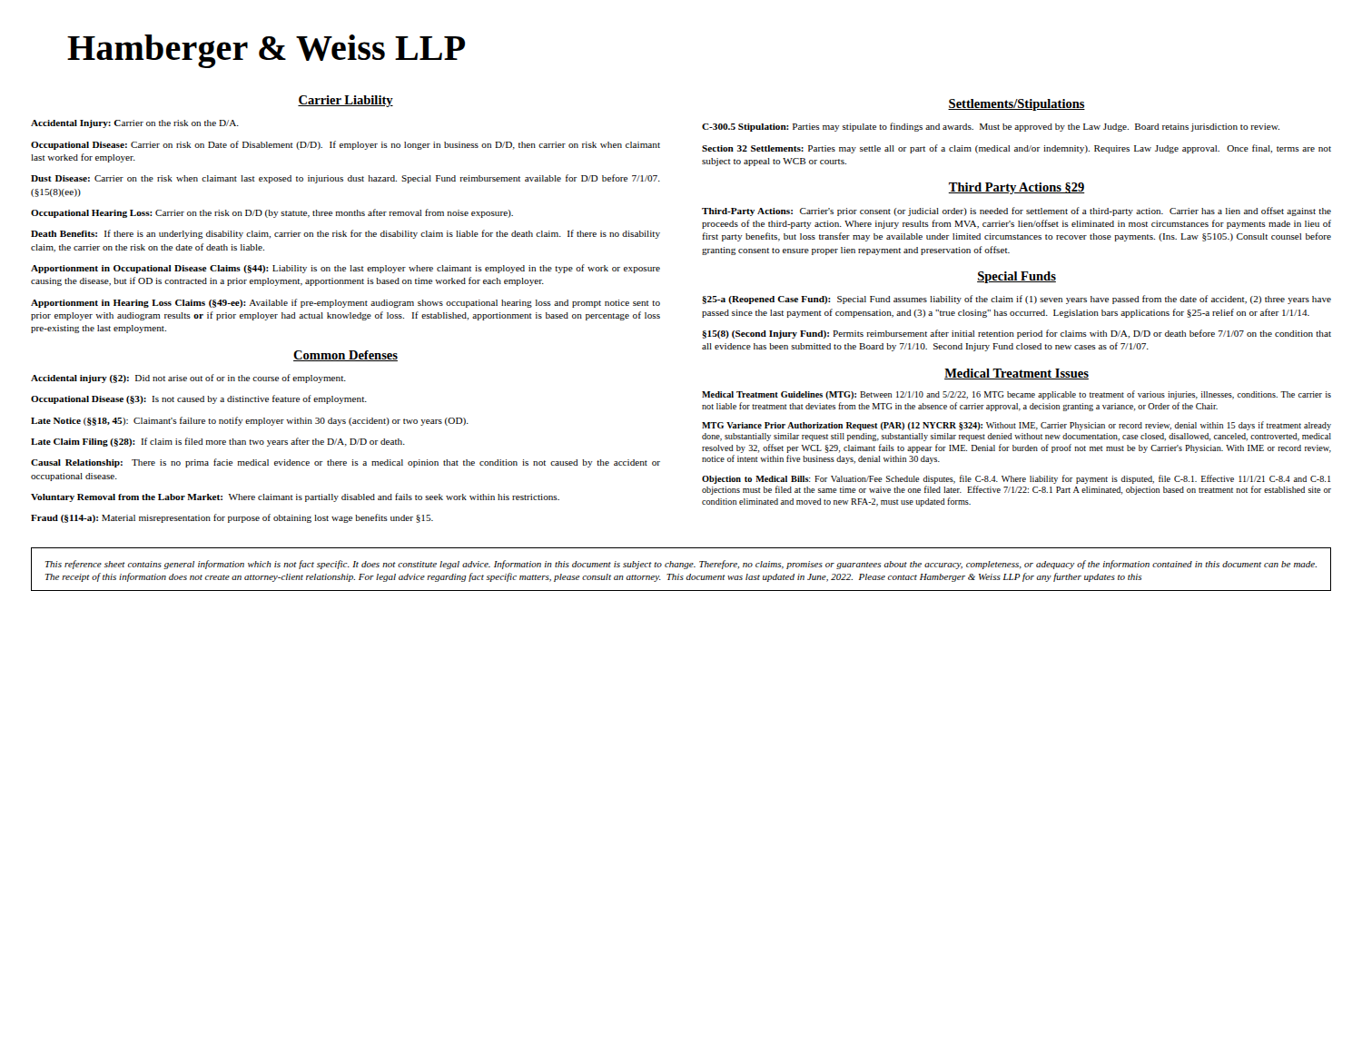Hamberger & Weiss LLP
Carrier Liability
Accidental Injury: Carrier on the risk on the D/A.
Occupational Disease: Carrier on risk on Date of Disablement (D/D). If employer is no longer in business on D/D, then carrier on risk when claimant last worked for employer.
Dust Disease: Carrier on the risk when claimant last exposed to injurious dust hazard. Special Fund reimbursement available for D/D before 7/1/07. (§15(8)(ee))
Occupational Hearing Loss: Carrier on the risk on D/D (by statute, three months after removal from noise exposure).
Death Benefits: If there is an underlying disability claim, carrier on the risk for the disability claim is liable for the death claim. If there is no disability claim, the carrier on the risk on the date of death is liable.
Apportionment in Occupational Disease Claims (§44): Liability is on the last employer where claimant is employed in the type of work or exposure causing the disease, but if OD is contracted in a prior employment, apportionment is based on time worked for each employer.
Apportionment in Hearing Loss Claims (§49-ee): Available if pre-employment audiogram shows occupational hearing loss and prompt notice sent to prior employer with audiogram results or if prior employer had actual knowledge of loss. If established, apportionment is based on percentage of loss pre-existing the last employment.
Common Defenses
Accidental injury (§2): Did not arise out of or in the course of employment.
Occupational Disease (§3): Is not caused by a distinctive feature of employment.
Late Notice (§§18, 45): Claimant's failure to notify employer within 30 days (accident) or two years (OD).
Late Claim Filing (§28): If claim is filed more than two years after the D/A, D/D or death.
Causal Relationship: There is no prima facie medical evidence or there is a medical opinion that the condition is not caused by the accident or occupational disease.
Voluntary Removal from the Labor Market: Where claimant is partially disabled and fails to seek work within his restrictions.
Fraud (§114-a): Material misrepresentation for purpose of obtaining lost wage benefits under §15.
Settlements/Stipulations
C-300.5 Stipulation: Parties may stipulate to findings and awards. Must be approved by the Law Judge. Board retains jurisdiction to review.
Section 32 Settlements: Parties may settle all or part of a claim (medical and/or indemnity). Requires Law Judge approval. Once final, terms are not subject to appeal to WCB or courts.
Third Party Actions §29
Third-Party Actions: Carrier's prior consent (or judicial order) is needed for settlement of a third-party action. Carrier has a lien and offset against the proceeds of the third-party action. Where injury results from MVA, carrier's lien/offset is eliminated in most circumstances for payments made in lieu of first party benefits, but loss transfer may be available under limited circumstances to recover those payments. (Ins. Law §5105.) Consult counsel before granting consent to ensure proper lien repayment and preservation of offset.
Special Funds
§25-a (Reopened Case Fund): Special Fund assumes liability of the claim if (1) seven years have passed from the date of accident, (2) three years have passed since the last payment of compensation, and (3) a "true closing" has occurred. Legislation bars applications for §25-a relief on or after 1/1/14.
§15(8) (Second Injury Fund): Permits reimbursement after initial retention period for claims with D/A, D/D or death before 7/1/07 on the condition that all evidence has been submitted to the Board by 7/1/10. Second Injury Fund closed to new cases as of 7/1/07.
Medical Treatment Issues
Medical Treatment Guidelines (MTG): Between 12/1/10 and 5/2/22, 16 MTG became applicable to treatment of various injuries, illnesses, conditions. The carrier is not liable for treatment that deviates from the MTG in the absence of carrier approval, a decision granting a variance, or Order of the Chair.
MTG Variance Prior Authorization Request (PAR) (12 NYCRR §324): Without IME, Carrier Physician or record review, denial within 15 days if treatment already done, substantially similar request still pending, substantially similar request denied without new documentation, case closed, disallowed, canceled, controverted, medical resolved by 32, offset per WCL §29, claimant fails to appear for IME. Denial for burden of proof not met must be by Carrier's Physician. With IME or record review, notice of intent within five business days, denial within 30 days.
Objection to Medical Bills: For Valuation/Fee Schedule disputes, file C-8.4. Where liability for payment is disputed, file C-8.1. Effective 11/1/21 C-8.4 and C-8.1 objections must be filed at the same time or waive the one filed later. Effective 7/1/22: C-8.1 Part A eliminated, objection based on treatment not for established site or condition eliminated and moved to new RFA-2, must use updated forms.
This reference sheet contains general information which is not fact specific. It does not constitute legal advice. Information in this document is subject to change. Therefore, no claims, promises or guarantees about the accuracy, completeness, or adequacy of the information contained in this document can be made. The receipt of this information does not create an attorney-client relationship. For legal advice regarding fact specific matters, please consult an attorney. This document was last updated in June, 2022. Please contact Hamberger & Weiss LLP for any further updates to this